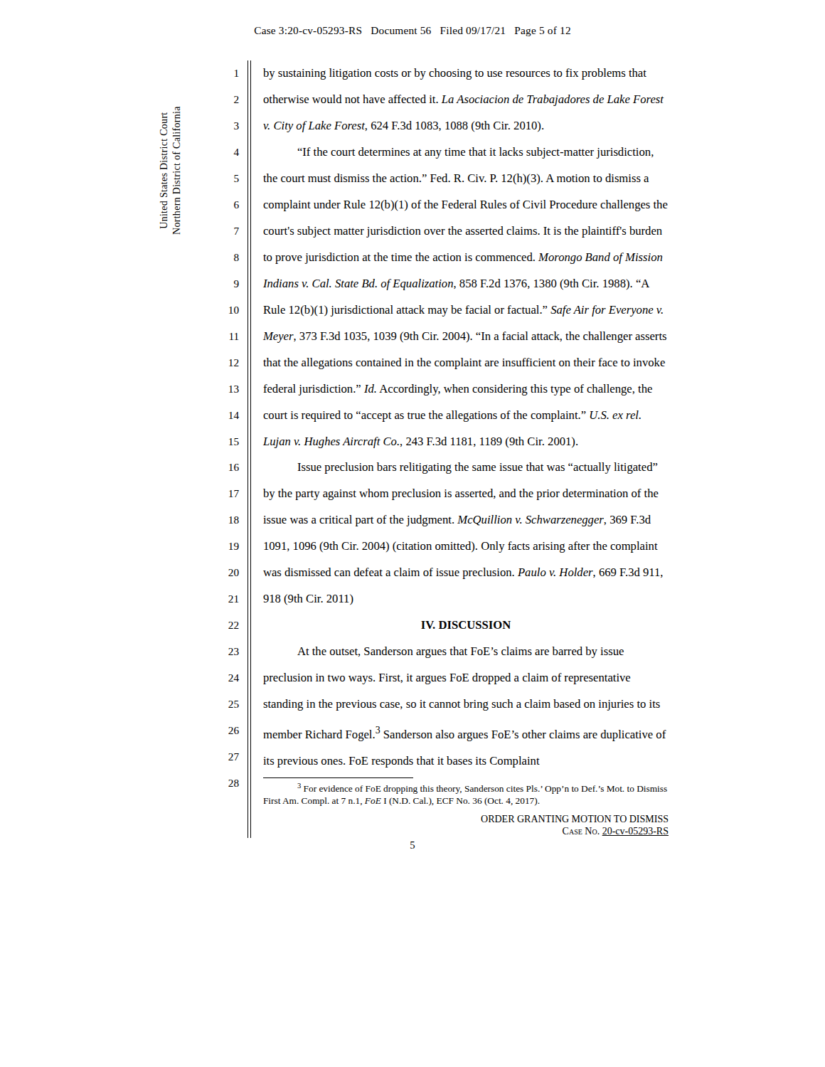Case 3:20-cv-05293-RS Document 56 Filed 09/17/21 Page 5 of 12
United States District Court
Northern District of California
1
2
3
4
5
6
7
8
9
10
11
12
13
14
15
16
17
18
19
20
21
22
23
24
25
26
27
28
by sustaining litigation costs or by choosing to use resources to fix problems that otherwise would not have affected it. La Asociacion de Trabajadores de Lake Forest v. City of Lake Forest, 624 F.3d 1083, 1088 (9th Cir. 2010).
“If the court determines at any time that it lacks subject-matter jurisdiction, the court must dismiss the action.” Fed. R. Civ. P. 12(h)(3). A motion to dismiss a complaint under Rule 12(b)(1) of the Federal Rules of Civil Procedure challenges the court's subject matter jurisdiction over the asserted claims. It is the plaintiff's burden to prove jurisdiction at the time the action is commenced. Morongo Band of Mission Indians v. Cal. State Bd. of Equalization, 858 F.2d 1376, 1380 (9th Cir. 1988). “A Rule 12(b)(1) jurisdictional attack may be facial or factual.” Safe Air for Everyone v. Meyer, 373 F.3d 1035, 1039 (9th Cir. 2004). “In a facial attack, the challenger asserts that the allegations contained in the complaint are insufficient on their face to invoke federal jurisdiction.” Id. Accordingly, when considering this type of challenge, the court is required to “accept as true the allegations of the complaint.” U.S. ex rel. Lujan v. Hughes Aircraft Co., 243 F.3d 1181, 1189 (9th Cir. 2001).
Issue preclusion bars relitigating the same issue that was “actually litigated” by the party against whom preclusion is asserted, and the prior determination of the issue was a critical part of the judgment. McQuillion v. Schwarzenegger, 369 F.3d 1091, 1096 (9th Cir. 2004) (citation omitted). Only facts arising after the complaint was dismissed can defeat a claim of issue preclusion. Paulo v. Holder, 669 F.3d 911, 918 (9th Cir. 2011)
IV. DISCUSSION
At the outset, Sanderson argues that FoE’s claims are barred by issue preclusion in two ways. First, it argues FoE dropped a claim of representative standing in the previous case, so it cannot bring such a claim based on injuries to its member Richard Fogel.3 Sanderson also argues FoE’s other claims are duplicative of its previous ones. FoE responds that it bases its Complaint
3 For evidence of FoE dropping this theory, Sanderson cites Pls.’ Opp’n to Def.’s Mot. to Dismiss First Am. Compl. at 7 n.1, FoE I (N.D. Cal.), ECF No. 36 (Oct. 4, 2017).
ORDER GRANTING MOTION TO DISMISS
Case No. 20-cv-05293-RS
5